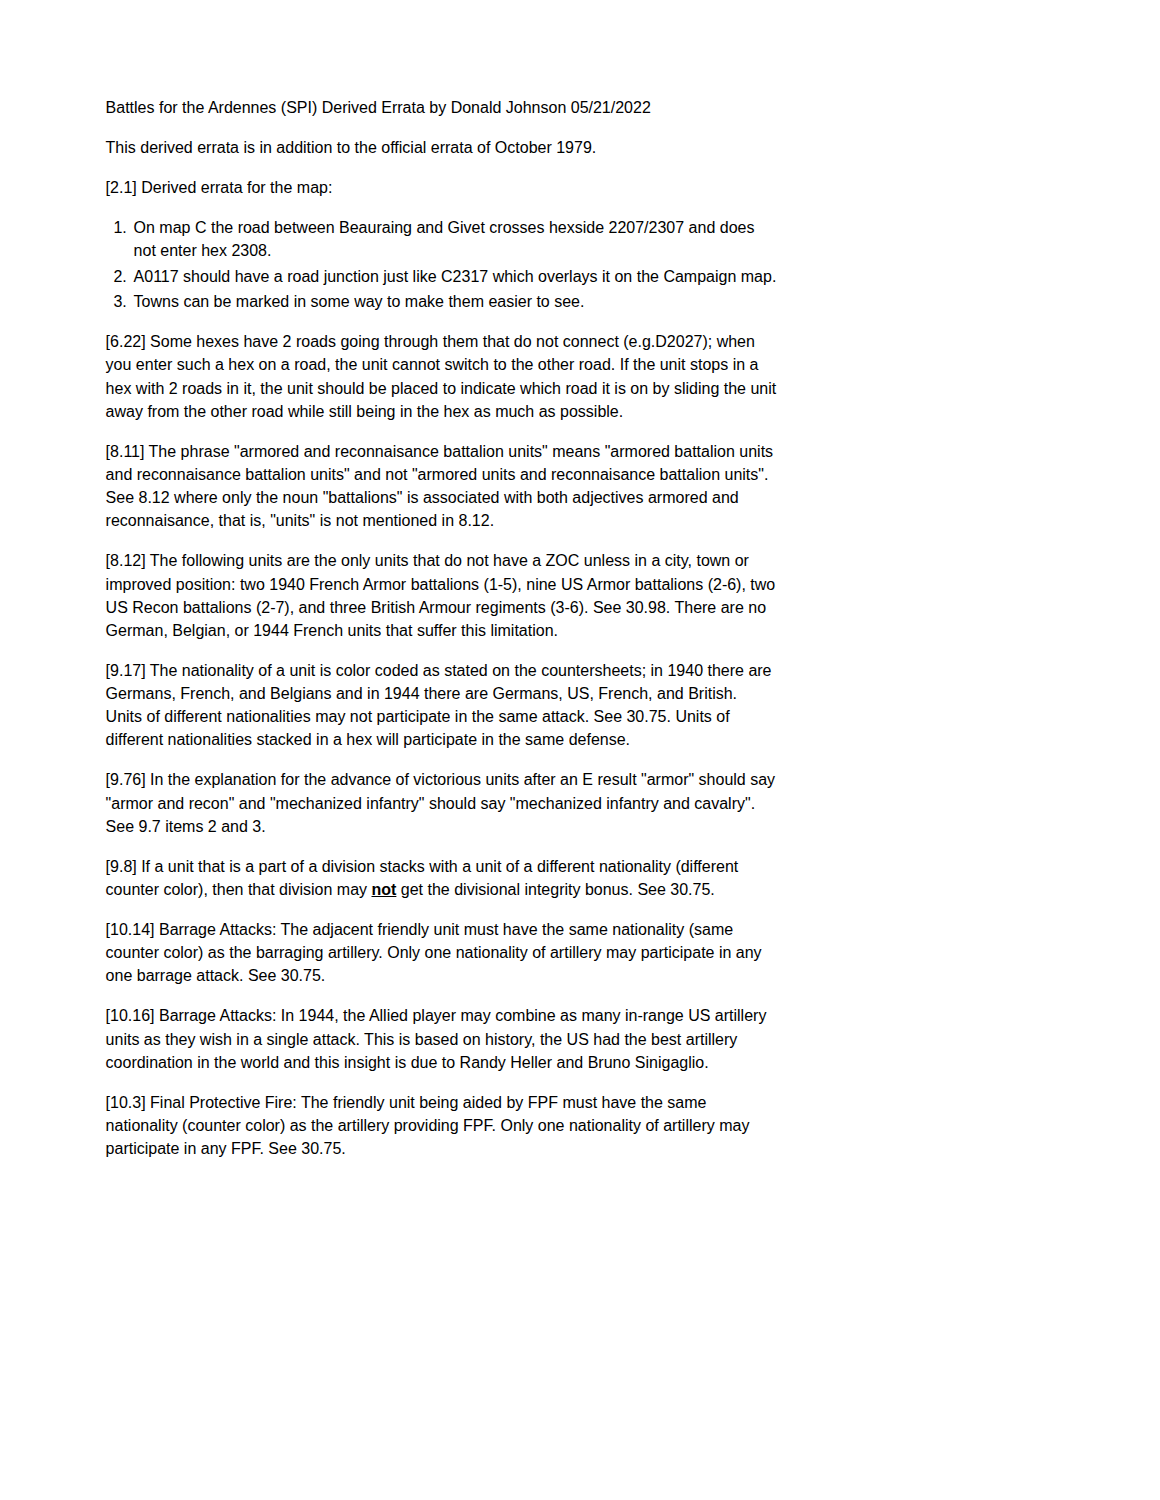Battles for the Ardennes (SPI) Derived Errata by Donald Johnson 05/21/2022
This derived errata is in addition to the official errata of October 1979.
[2.1] Derived errata for the map:
On map C the road between Beauraing and Givet crosses hexside 2207/2307 and does not enter hex 2308.
A0117 should have a road junction just like C2317 which overlays it on the Campaign map.
Towns can be marked in some way to make them easier to see.
[6.22] Some hexes have 2 roads going through them that do not connect (e.g.D2027); when you enter such a hex on a road, the unit cannot switch to the other road. If the unit stops in a hex with 2 roads in it, the unit should be placed to indicate which road it is on by sliding the unit away from the other road while still being in the hex as much as possible.
[8.11] The phrase "armored and reconnaisance battalion units" means "armored battalion units and reconnaisance battalion units" and not "armored units and reconnaisance battalion units". See 8.12 where only the noun "battalions" is associated with both adjectives armored and reconnaisance, that is, "units" is not mentioned in 8.12.
[8.12] The following units are the only units that do not have a ZOC unless in a city, town or improved position: two 1940 French Armor battalions (1-5), nine US Armor battalions (2-6), two US Recon battalions (2-7), and three British Armour regiments (3-6). See 30.98. There are no German, Belgian, or 1944 French units that suffer this limitation.
[9.17] The nationality of a unit is color coded as stated on the countersheets; in 1940 there are Germans, French, and Belgians and in 1944 there are Germans, US, French, and British. Units of different nationalities may not participate in the same attack. See 30.75. Units of different nationalities stacked in a hex will participate in the same defense.
[9.76] In the explanation for the advance of victorious units after an E result "armor" should say "armor and recon" and "mechanized infantry" should say "mechanized infantry and cavalry". See 9.7 items 2 and 3.
[9.8] If a unit that is a part of a division stacks with a unit of a different nationality (different counter color), then that division may not get the divisional integrity bonus. See 30.75.
[10.14] Barrage Attacks: The adjacent friendly unit must have the same nationality (same counter color) as the barraging artillery. Only one nationality of artillery may participate in any one barrage attack. See 30.75.
[10.16] Barrage Attacks: In 1944, the Allied player may combine as many in-range US artillery units as they wish in a single attack. This is based on history, the US had the best artillery coordination in the world and this insight is due to Randy Heller and Bruno Sinigaglio.
[10.3] Final Protective Fire: The friendly unit being aided by FPF must have the same nationality (counter color) as the artillery providing FPF. Only one nationality of artillery may participate in any FPF. See 30.75.